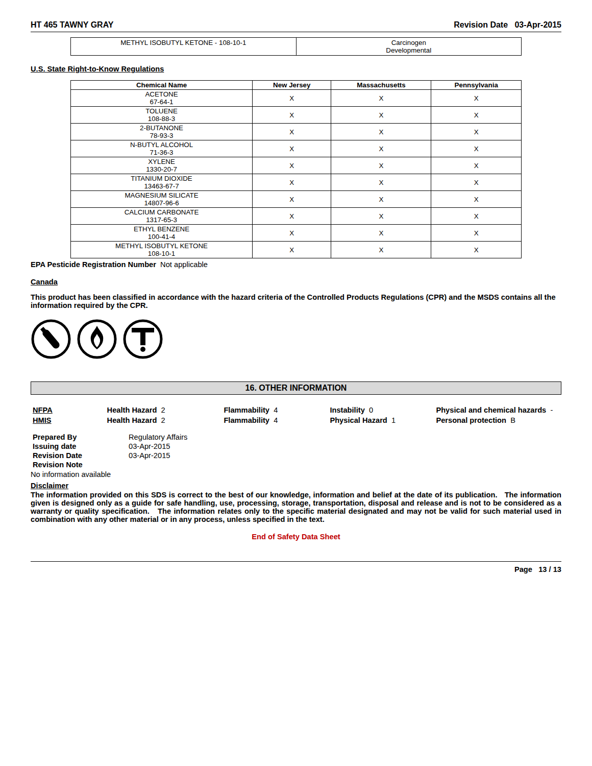HT 465 TAWNY GRAY Revision Date 03-Apr-2015
| METHYL ISOBUTYL KETONE - 108-10-1 | Carcinogen Developmental |
U.S. State Right-to-Know Regulations
| Chemical Name | New Jersey | Massachusetts | Pennsylvania |
| --- | --- | --- | --- |
| ACETONE 67-64-1 | X | X | X |
| TOLUENE 108-88-3 | X | X | X |
| 2-BUTANONE 78-93-3 | X | X | X |
| N-BUTYL ALCOHOL 71-36-3 | X | X | X |
| XYLENE 1330-20-7 | X | X | X |
| TITANIUM DIOXIDE 13463-67-7 | X | X | X |
| MAGNESIUM SILICATE 14807-96-6 | X | X | X |
| CALCIUM CARBONATE 1317-65-3 | X | X | X |
| ETHYL BENZENE 100-41-4 | X | X | X |
| METHYL ISOBUTYL KETONE 108-10-1 | X | X | X |
EPA Pesticide Registration Number Not applicable
Canada
This product has been classified in accordance with the hazard criteria of the Controlled Products Regulations (CPR) and the MSDS contains all the information required by the CPR.
16. OTHER INFORMATION
| NFPA | Health Hazard 2 | Flammability 4 | Instability 0 | Physical and chemical hazards - |
| HMIS | Health Hazard 2 | Flammability 4 | Physical Hazard 1 | Personal protection B |
| Prepared By | Regulatory Affairs |
| Issuing date | 03-Apr-2015 |
| Revision Date | 03-Apr-2015 |
| Revision Note | |
No information available
Disclaimer
The information provided on this SDS is correct to the best of our knowledge, information and belief at the date of its publication. The information given is designed only as a guide for safe handling, use, processing, storage, transportation, disposal and release and is not to be considered as a warranty or quality specification. The information relates only to the specific material designated and may not be valid for such material used in combination with any other material or in any process, unless specified in the text.
End of Safety Data Sheet
Page 13 / 13